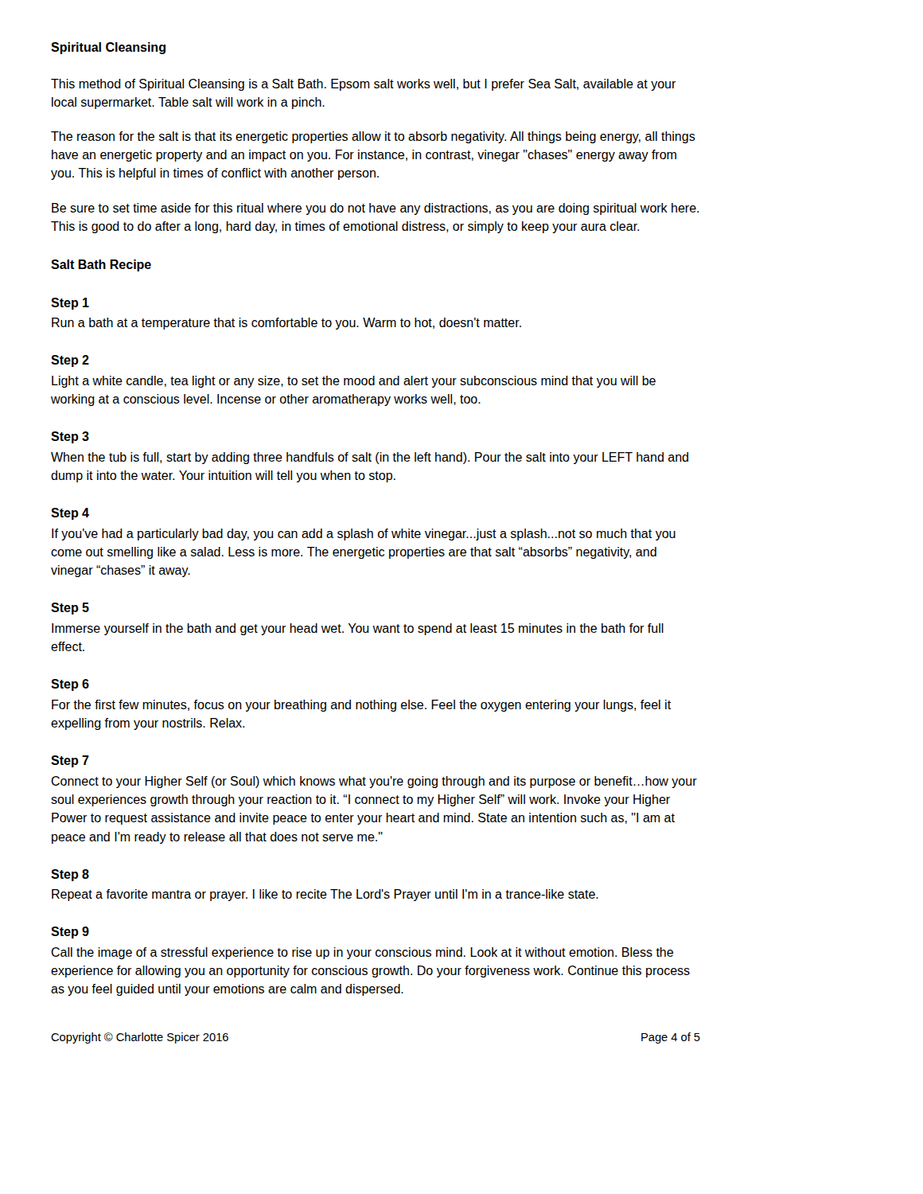Spiritual Cleansing
This method of Spiritual Cleansing is a Salt Bath. Epsom salt works well, but I prefer Sea Salt, available at your local supermarket. Table salt will work in a pinch.
The reason for the salt is that its energetic properties allow it to absorb negativity. All things being energy, all things have an energetic property and an impact on you. For instance, in contrast, vinegar "chases" energy away from you. This is helpful in times of conflict with another person.
Be sure to set time aside for this ritual where you do not have any distractions, as you are doing spiritual work here. This is good to do after a long, hard day, in times of emotional distress, or simply to keep your aura clear.
Salt Bath Recipe
Step 1
Run a bath at a temperature that is comfortable to you. Warm to hot, doesn't matter.
Step 2
Light a white candle, tea light or any size, to set the mood and alert your subconscious mind that you will be working at a conscious level. Incense or other aromatherapy works well, too.
Step 3
When the tub is full, start by adding three handfuls of salt (in the left hand). Pour the salt into your LEFT hand and dump it into the water. Your intuition will tell you when to stop.
Step 4
If you've had a particularly bad day, you can add a splash of white vinegar...just a splash...not so much that you come out smelling like a salad. Less is more. The energetic properties are that salt “absorbs” negativity, and vinegar “chases” it away.
Step 5
Immerse yourself in the bath and get your head wet. You want to spend at least 15 minutes in the bath for full effect.
Step 6
For the first few minutes, focus on your breathing and nothing else. Feel the oxygen entering your lungs, feel it expelling from your nostrils. Relax.
Step 7
Connect to your Higher Self (or Soul) which knows what you're going through and its purpose or benefit…how your soul experiences growth through your reaction to it. “I connect to my Higher Self” will work. Invoke your Higher Power to request assistance and invite peace to enter your heart and mind. State an intention such as, "I am at peace and I'm ready to release all that does not serve me."
Step 8
Repeat a favorite mantra or prayer. I like to recite The Lord's Prayer until I'm in a trance-like state.
Step 9
Call the image of a stressful experience to rise up in your conscious mind. Look at it without emotion. Bless the experience for allowing you an opportunity for conscious growth. Do your forgiveness work. Continue this process as you feel guided until your emotions are calm and dispersed.
Copyright © Charlotte Spicer 2016 Page 4 of 5